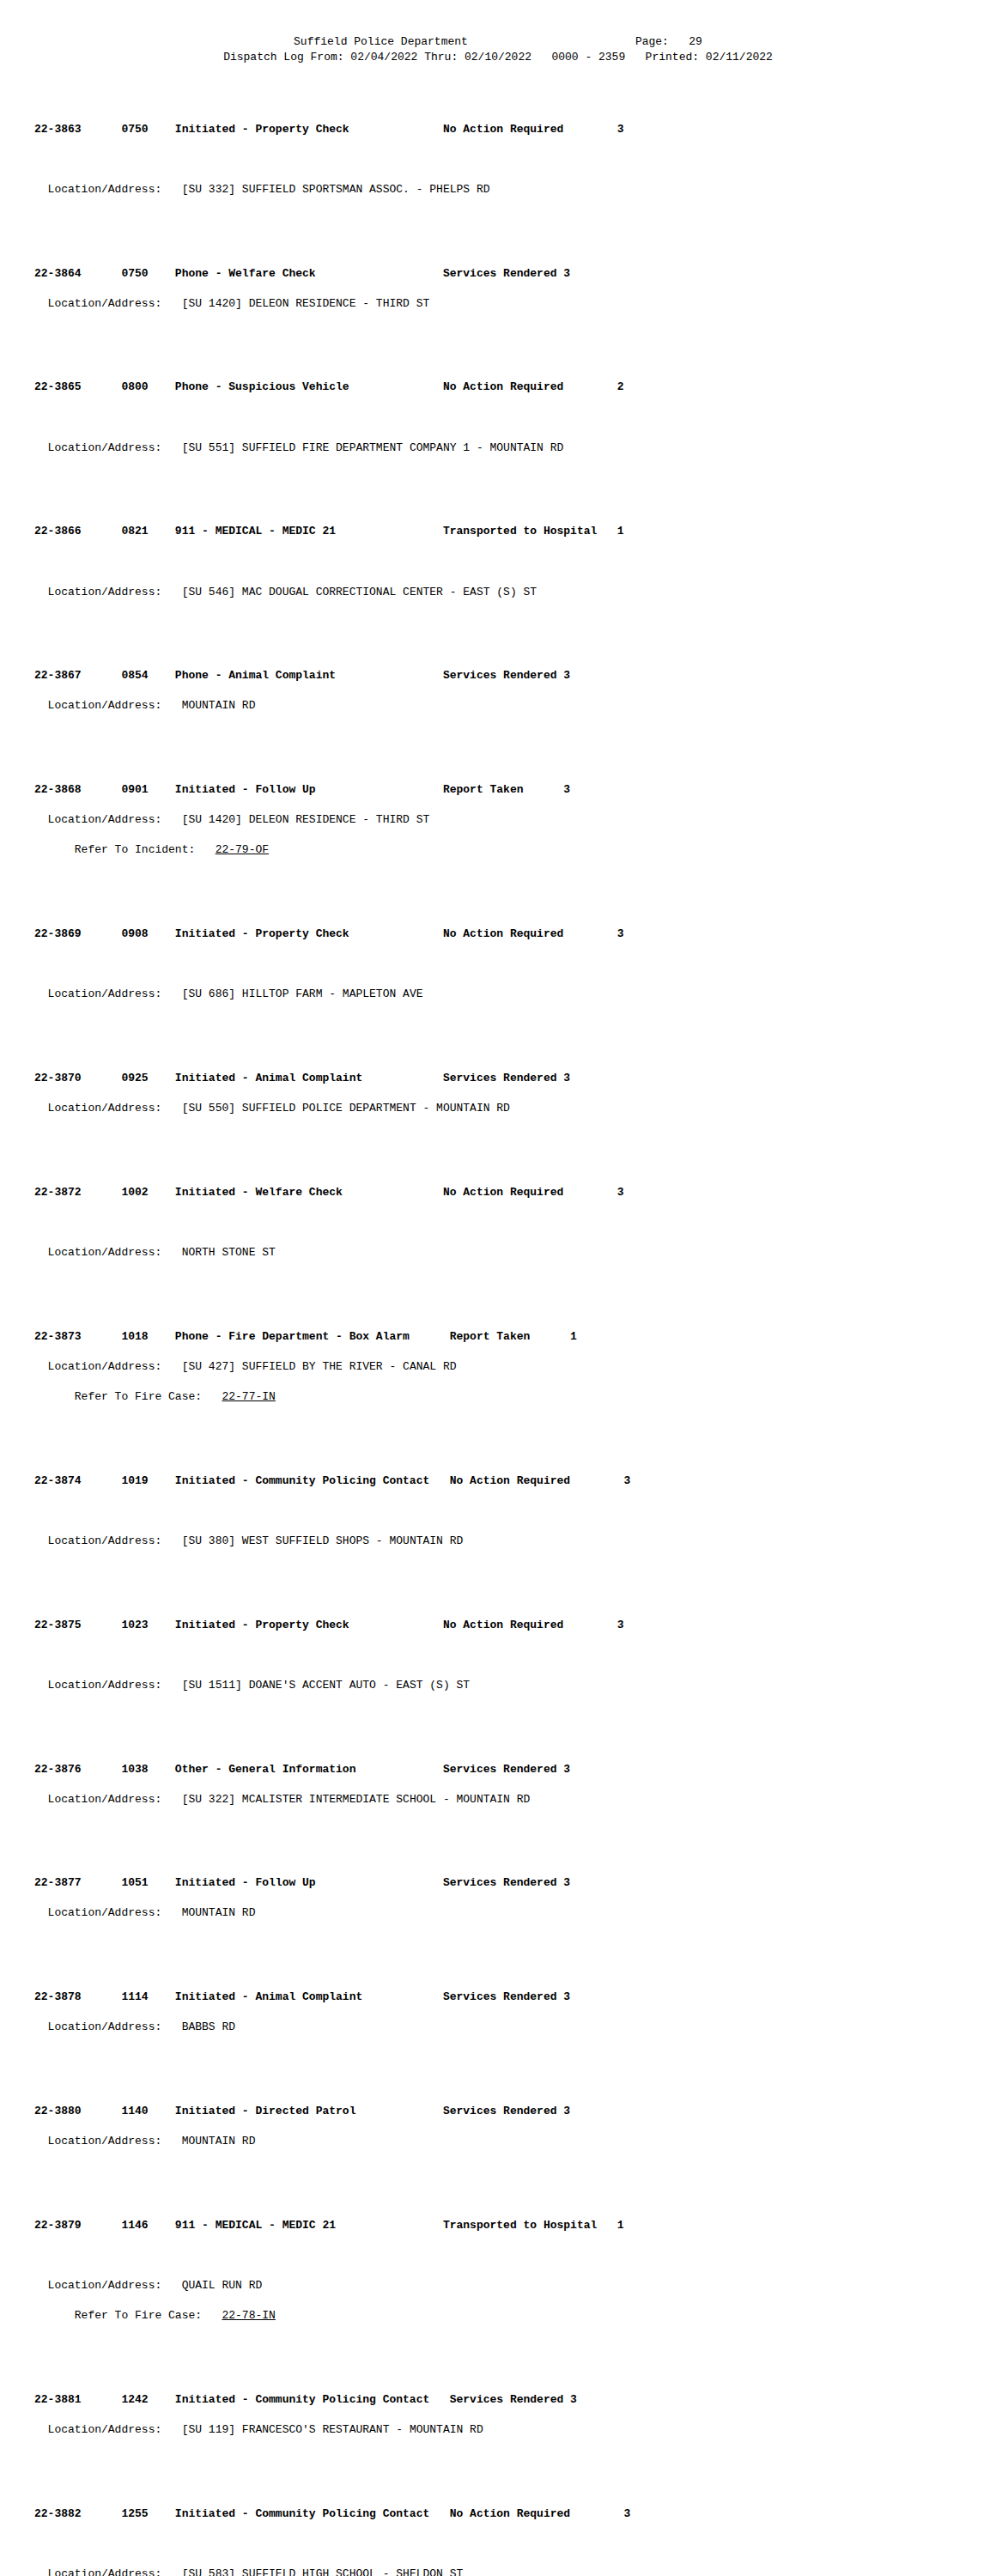Suffield Police Department Page: 29
Dispatch Log From: 02/04/2022 Thru: 02/10/2022 0000 - 2359 Printed: 02/11/2022
22-3863 0750 Initiated - Property Check No Action Required 3
Location/Address: [SU 332] SUFFIELD SPORTSMAN ASSOC. - PHELPS RD
22-3864 0750 Phone - Welfare Check Services Rendered 3
Location/Address: [SU 1420] DELEON RESIDENCE - THIRD ST
22-3865 0800 Phone - Suspicious Vehicle No Action Required 2
Location/Address: [SU 551] SUFFIELD FIRE DEPARTMENT COMPANY 1 - MOUNTAIN RD
22-3866 0821 911 - MEDICAL - MEDIC 21 Transported to Hospital 1
Location/Address: [SU 546] MAC DOUGAL CORRECTIONAL CENTER - EAST (S) ST
22-3867 0854 Phone - Animal Complaint Services Rendered 3
Location/Address: MOUNTAIN RD
22-3868 0901 Initiated - Follow Up Report Taken 3
Location/Address: [SU 1420] DELEON RESIDENCE - THIRD ST
Refer To Incident: 22-79-OF
22-3869 0908 Initiated - Property Check No Action Required 3
Location/Address: [SU 686] HILLTOP FARM - MAPLETON AVE
22-3870 0925 Initiated - Animal Complaint Services Rendered 3
Location/Address: [SU 550] SUFFIELD POLICE DEPARTMENT - MOUNTAIN RD
22-3872 1002 Initiated - Welfare Check No Action Required 3
Location/Address: NORTH STONE ST
22-3873 1018 Phone - Fire Department - Box Alarm Report Taken 1
Location/Address: [SU 427] SUFFIELD BY THE RIVER - CANAL RD
Refer To Fire Case: 22-77-IN
22-3874 1019 Initiated - Community Policing Contact No Action Required 3
Location/Address: [SU 380] WEST SUFFIELD SHOPS - MOUNTAIN RD
22-3875 1023 Initiated - Property Check No Action Required 3
Location/Address: [SU 1511] DOANE'S ACCENT AUTO - EAST (S) ST
22-3876 1038 Other - General Information Services Rendered 3
Location/Address: [SU 322] MCALISTER INTERMEDIATE SCHOOL - MOUNTAIN RD
22-3877 1051 Initiated - Follow Up Services Rendered 3
Location/Address: MOUNTAIN RD
22-3878 1114 Initiated - Animal Complaint Services Rendered 3
Location/Address: BABBS RD
22-3880 1140 Initiated - Directed Patrol Services Rendered 3
Location/Address: MOUNTAIN RD
22-3879 1146 911 - MEDICAL - MEDIC 21 Transported to Hospital 1
Location/Address: QUAIL RUN RD
Refer To Fire Case: 22-78-IN
22-3881 1242 Initiated - Community Policing Contact Services Rendered 3
Location/Address: [SU 119] FRANCESCO'S RESTAURANT - MOUNTAIN RD
22-3882 1255 Initiated - Community Policing Contact No Action Required 3
Location/Address: [SU 583] SUFFIELD HIGH SCHOOL - SHELDON ST